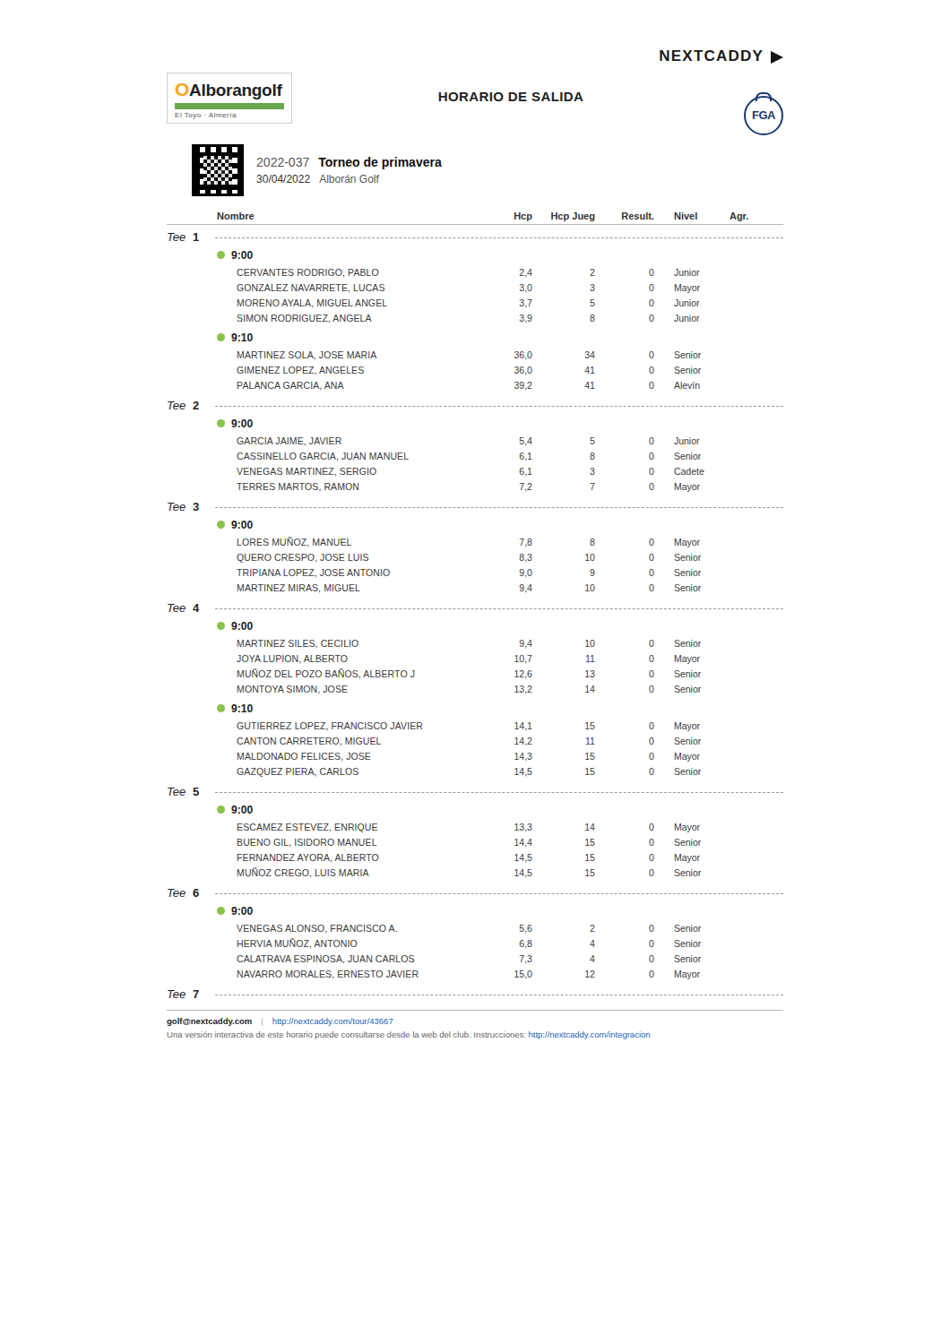NEXTCADDY
OAlborangolf
El Toyo · Almería
HORARIO DE SALIDA
FGA
2022-037 Torneo de primavera
30/04/2022 Alborán Golf
Nombre
Hcp
Hcp Jueg
Result.
Nivel
Agr.
Tee 1
9:00
CERVANTES RODRIGO, PABLO
2,4
2
0
Junior
GONZALEZ NAVARRETE, LUCAS
3,0
3
0
Mayor
MORENO AYALA, MIGUEL ANGEL
3,7
5
0
Junior
SIMON RODRIGUEZ, ANGELA
3,9
8
0
Junior
9:10
MARTINEZ SOLA, JOSE MARIA
36,0
34
0
Senior
GIMENEZ LOPEZ, ANGELES
36,0
41
0
Senior
PALANCA GARCIA, ANA
39,2
41
0
Alevín
Tee 2
9:00
GARCIA JAIME, JAVIER
5,4
5
0
Junior
CASSINELLO GARCIA, JUAN MANUEL
6,1
8
0
Senior
VENEGAS MARTINEZ, SERGIO
6,1
3
0
Cadete
TERRES MARTOS, RAMON
7,2
7
0
Mayor
Tee 3
9:00
LORES MUÑOZ, MANUEL
7,8
8
0
Mayor
QUERO CRESPO, JOSE LUIS
8,3
10
0
Senior
TRIPIANA LOPEZ, JOSE ANTONIO
9,0
9
0
Senior
MARTINEZ MIRAS, MIGUEL
9,4
10
0
Senior
Tee 4
9:00
MARTINEZ SILES, CECILIO
9,4
10
0
Senior
JOYA LUPION, ALBERTO
10,7
11
0
Mayor
MUÑOZ DEL POZO BAÑOS, ALBERTO J
12,6
13
0
Senior
MONTOYA SIMON, JOSE
13,2
14
0
Senior
9:10
GUTIERREZ LOPEZ, FRANCISCO JAVIER
14,1
15
0
Mayor
CANTON CARRETERO, MIGUEL
14,2
11
0
Senior
MALDONADO FELICES, JOSE
14,3
15
0
Mayor
GAZQUEZ PIERA, CARLOS
14,5
15
0
Senior
Tee 5
9:00
ESCAMEZ ESTEVEZ, ENRIQUE
13,3
14
0
Mayor
BUENO GIL, ISIDORO MANUEL
14,4
15
0
Senior
FERNANDEZ AYORA, ALBERTO
14,5
15
0
Mayor
MUÑOZ CREGO, LUIS MARIA
14,5
15
0
Senior
Tee 6
9:00
VENEGAS ALONSO, FRANCISCO A.
5,6
2
0
Senior
HERVIA MUÑOZ, ANTONIO
6,8
4
0
Senior
CALATRAVA ESPINOSA, JUAN CARLOS
7,3
4
0
Senior
NAVARRO MORALES, ERNESTO JAVIER
15,0
12
0
Mayor
Tee 7
golf@nextcaddy.com | http://nextcaddy.com/tour/43667
Una versión interactiva de este horario puede consultarse desde la web del club. Instrucciones: http://nextcaddy.com/integracion